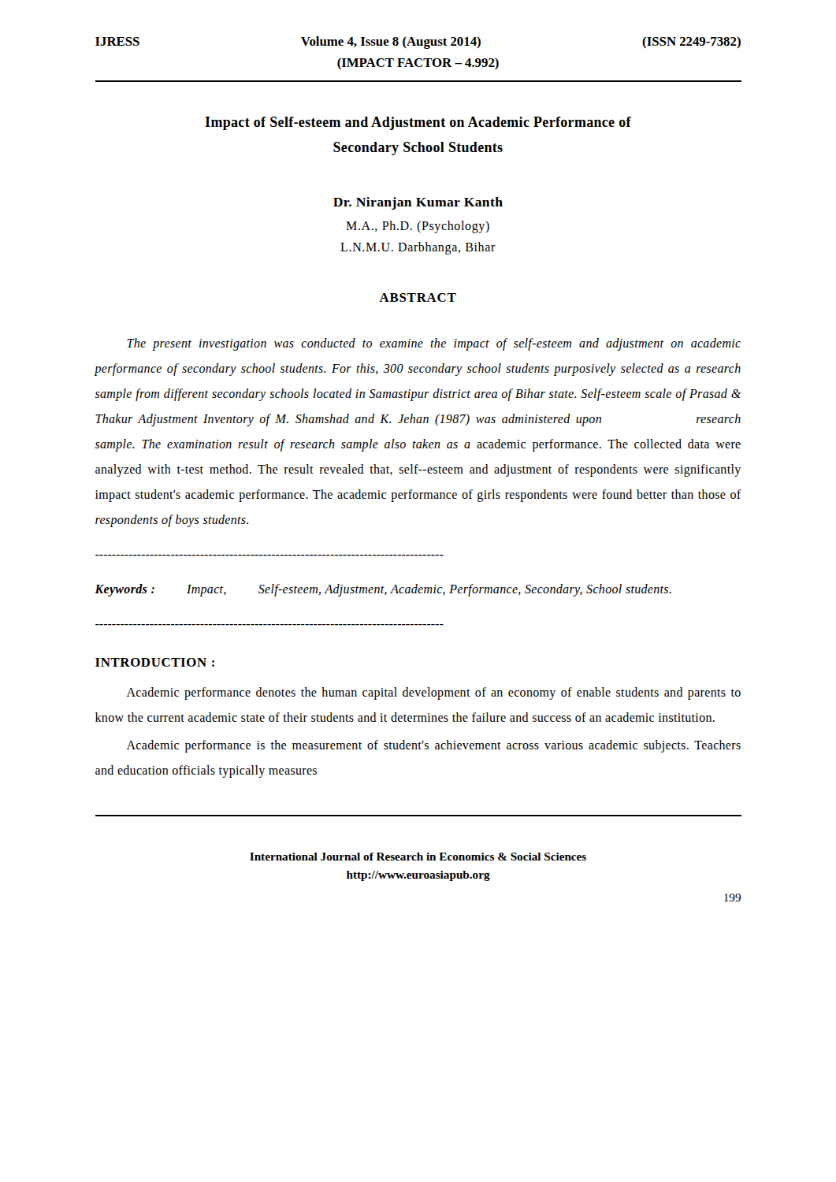IJRESS
Volume 4, Issue 8 (August 2014)
(ISSN 2249-7382)
(IMPACT FACTOR – 4.992)
Impact of Self-esteem and Adjustment on Academic Performance of
Secondary School Students
Dr. Niranjan Kumar Kanth
M.A., Ph.D. (Psychology)
L.N.M.U. Darbhanga, Bihar
ABSTRACT
The present investigation was conducted to examine the impact of self-esteem and adjustment on academic performance of secondary school students. For this, 300 secondary school students purposively selected as a research sample from different secondary schools located in Samastipur district area of Bihar state. Self-esteem scale of Prasad & Thakur Adjustment Inventory of M. Shamshad and K. Jehan (1987) was administered upon research sample. The examination result of research sample also taken as a academic performance. The collected data were analyzed with t-test method. The result revealed that, self--esteem and adjustment of respondents were significantly impact student's academic performance. The academic performance of girls respondents were found better than those of respondents of boys students.
-----------------------------------------------------------------------------------
Keywords : Impact, Self-esteem, Adjustment, Academic, Performance, Secondary, School students.
-----------------------------------------------------------------------------------
INTRODUCTION :
Academic performance denotes the human capital development of an economy of enable students and parents to know the current academic state of their students and it determines the failure and success of an academic institution.
Academic performance is the measurement of student's achievement across various academic subjects. Teachers and education officials typically measures
International Journal of Research in Economics & Social Sciences
http://www.euroasiapub.org
199